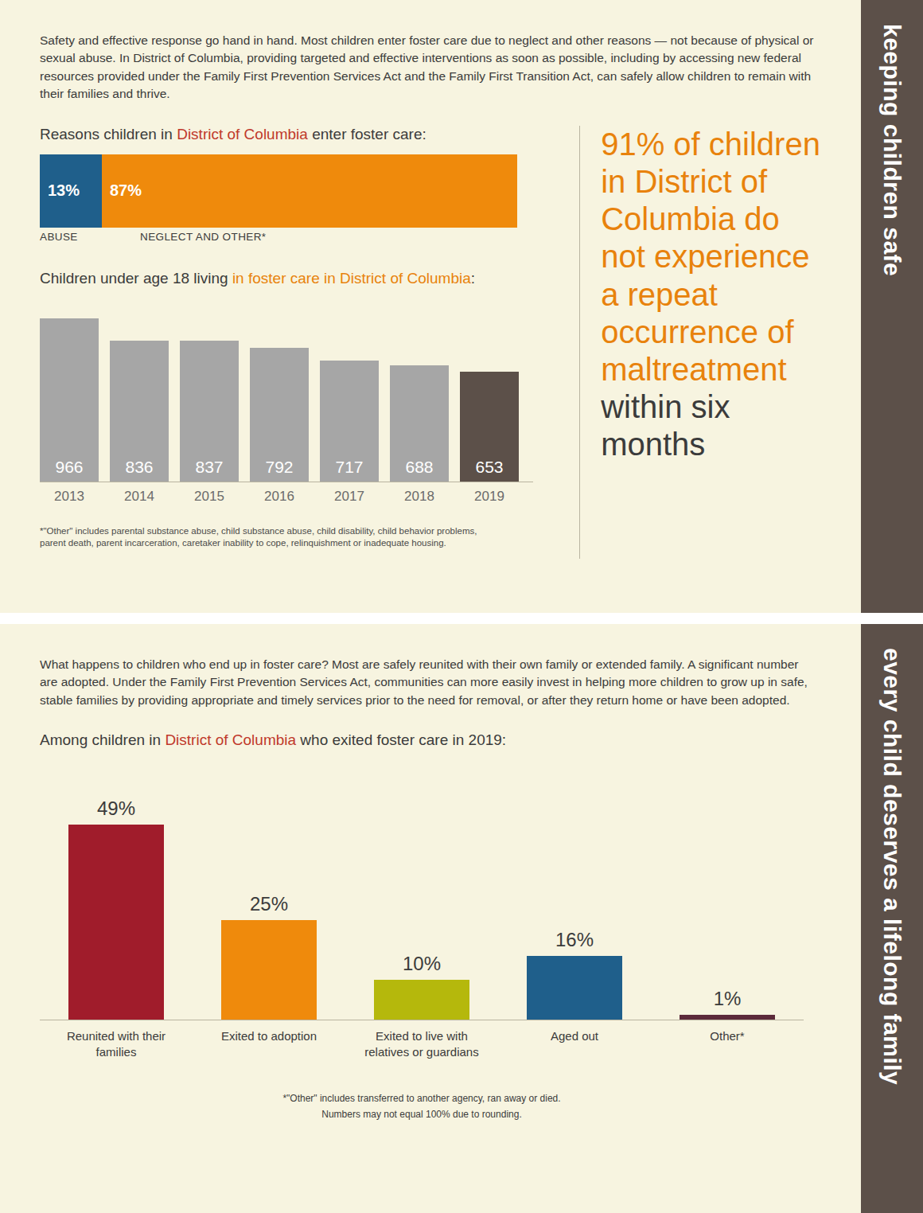keeping children safe
Safety and effective response go hand in hand. Most children enter foster care due to neglect and other reasons — not because of physical or sexual abuse. In District of Columbia, providing targeted and effective interventions as soon as possible, including by accessing new federal resources provided under the Family First Prevention Services Act and the Family First Transition Act, can safely allow children to remain with their families and thrive.
Reasons children in District of Columbia enter foster care:
13%
87%
ABUSE
NEGLECT AND OTHER*
Children under age 18 living in foster care in District of Columbia:
966
836
837
792
717
688
653
2013
2014
2015
2016
2017
2018
2019
*"Other" includes parental substance abuse, child substance abuse, child disability, child behavior problems,
parent death, parent incarceration, caretaker inability to cope, relinquishment or inadequate housing.
91% of children in District of Columbia do not experience a repeat occurrence of maltreatment within six months
every child deserves a lifelong family
What happens to children who end up in foster care? Most are safely reunited with their own family or extended family. A significant number are adopted. Under the Family First Prevention Services Act, communities can more easily invest in helping more children to grow up in safe, stable families by providing appropriate and timely services prior to the need for removal, or after they return home or have been adopted.
Among children in District of Columbia who exited foster care in 2019:
49%
25%
10%
16%
1%
Reunited with their
families
Exited to adoption
Exited to live with
relatives or guardians
Aged out
Other*
*"Other" includes transferred to another agency, ran away or died.
Numbers may not equal 100% due to rounding.